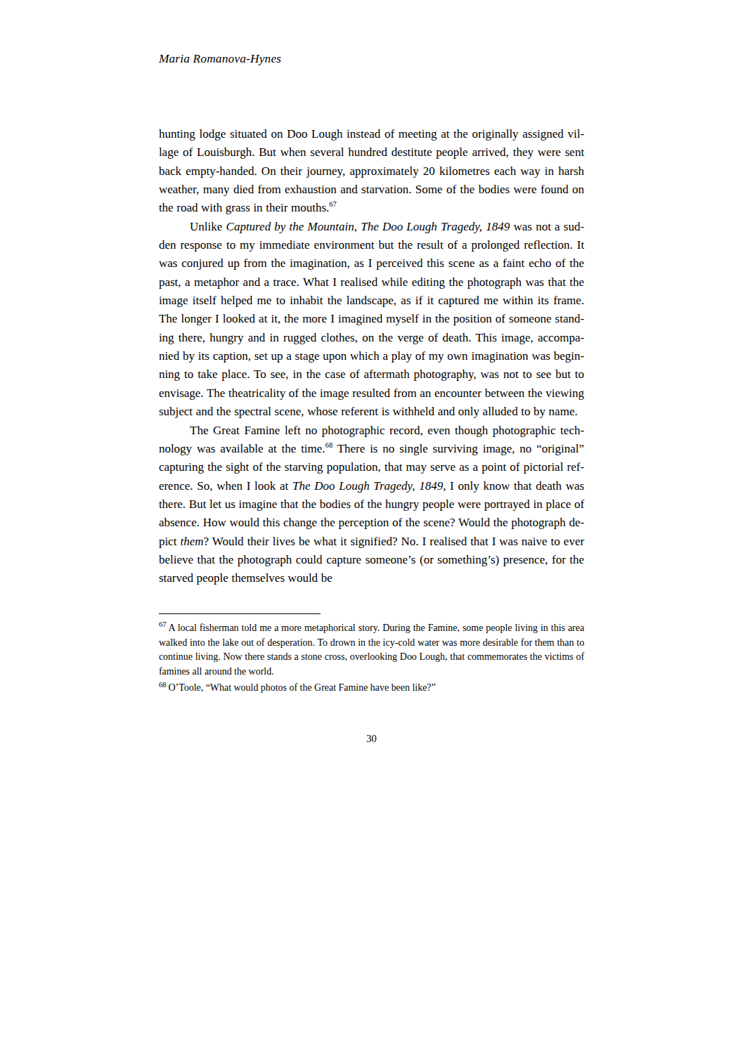Maria Romanova-Hynes
hunting lodge situated on Doo Lough instead of meeting at the originally assigned village of Louisburgh. But when several hundred destitute people arrived, they were sent back empty-handed. On their journey, approximately 20 kilometres each way in harsh weather, many died from exhaustion and starvation. Some of the bodies were found on the road with grass in their mouths.67
Unlike Captured by the Mountain, The Doo Lough Tragedy, 1849 was not a sudden response to my immediate environment but the result of a prolonged reflection. It was conjured up from the imagination, as I perceived this scene as a faint echo of the past, a metaphor and a trace. What I realised while editing the photograph was that the image itself helped me to inhabit the landscape, as if it captured me within its frame. The longer I looked at it, the more I imagined myself in the position of someone standing there, hungry and in rugged clothes, on the verge of death. This image, accompanied by its caption, set up a stage upon which a play of my own imagination was beginning to take place. To see, in the case of aftermath photography, was not to see but to envisage. The theatricality of the image resulted from an encounter between the viewing subject and the spectral scene, whose referent is withheld and only alluded to by name.
The Great Famine left no photographic record, even though photographic technology was available at the time.68 There is no single surviving image, no “original” capturing the sight of the starving population, that may serve as a point of pictorial reference. So, when I look at The Doo Lough Tragedy, 1849, I only know that death was there. But let us imagine that the bodies of the hungry people were portrayed in place of absence. How would this change the perception of the scene? Would the photograph depict them? Would their lives be what it signified? No. I realised that I was naive to ever believe that the photograph could capture someone’s (or something’s) presence, for the starved people themselves would be
67 A local fisherman told me a more metaphorical story. During the Famine, some people living in this area walked into the lake out of desperation. To drown in the icy-cold water was more desirable for them than to continue living. Now there stands a stone cross, overlooking Doo Lough, that commemorates the victims of famines all around the world.
68 O’Toole, “What would photos of the Great Famine have been like?”
30